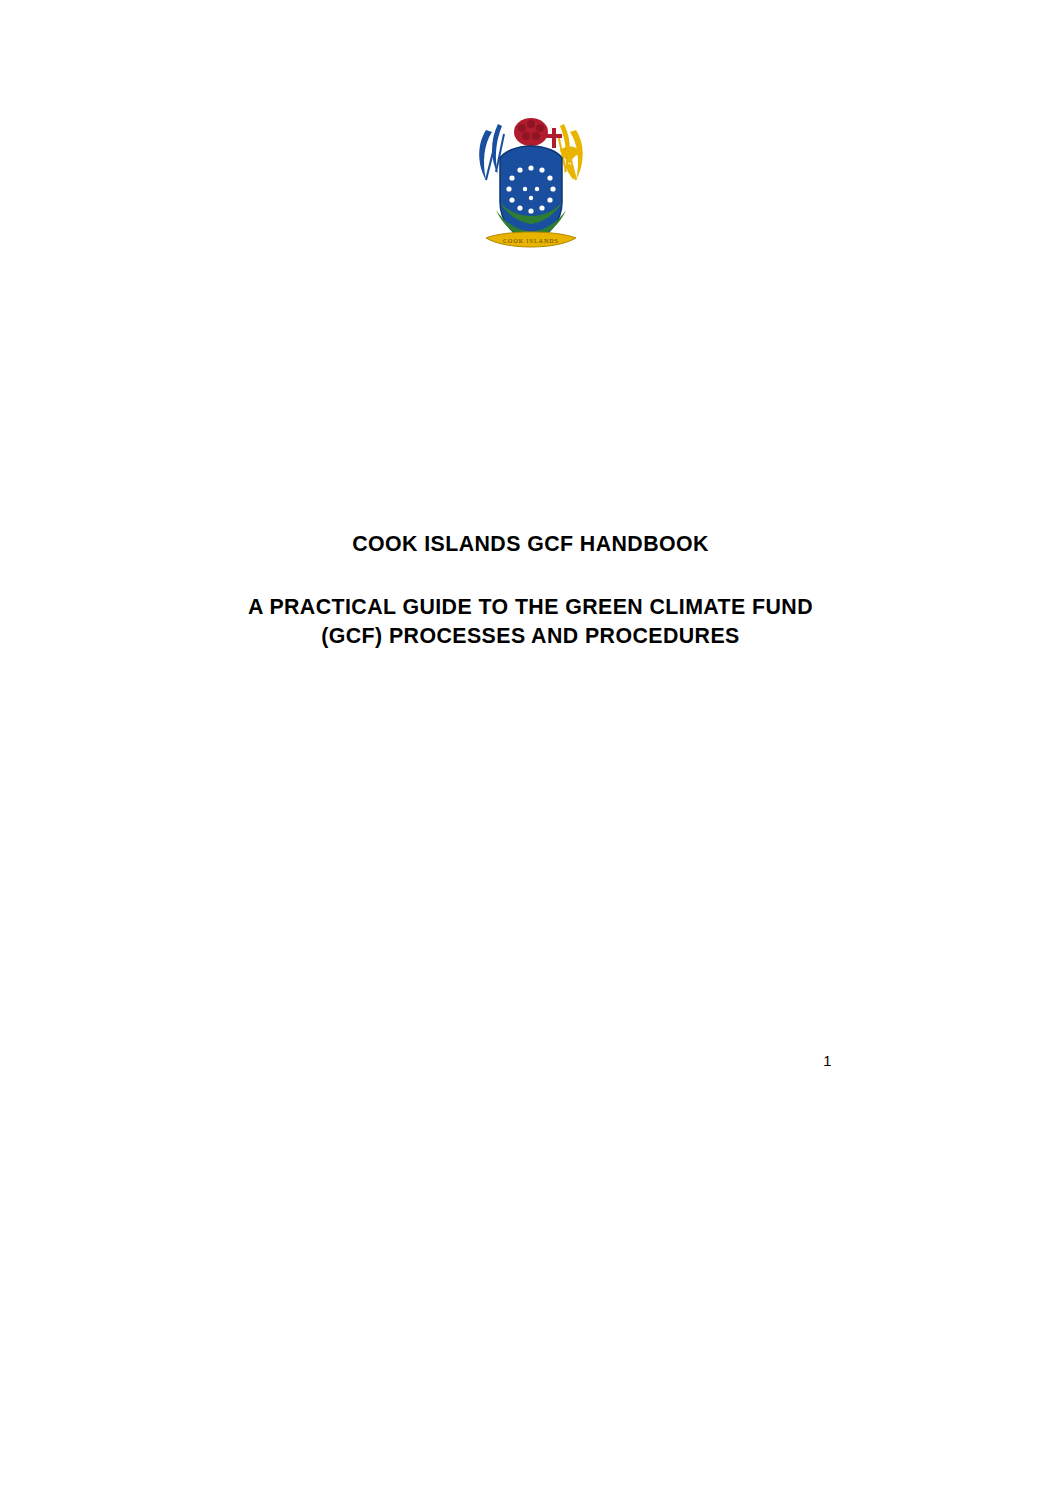COOK ISLANDS
COOK ISLANDS GCF HANDBOOK
A PRACTICAL GUIDE TO THE GREEN CLIMATE FUND
(GCF) PROCESSES AND PROCEDURES
1